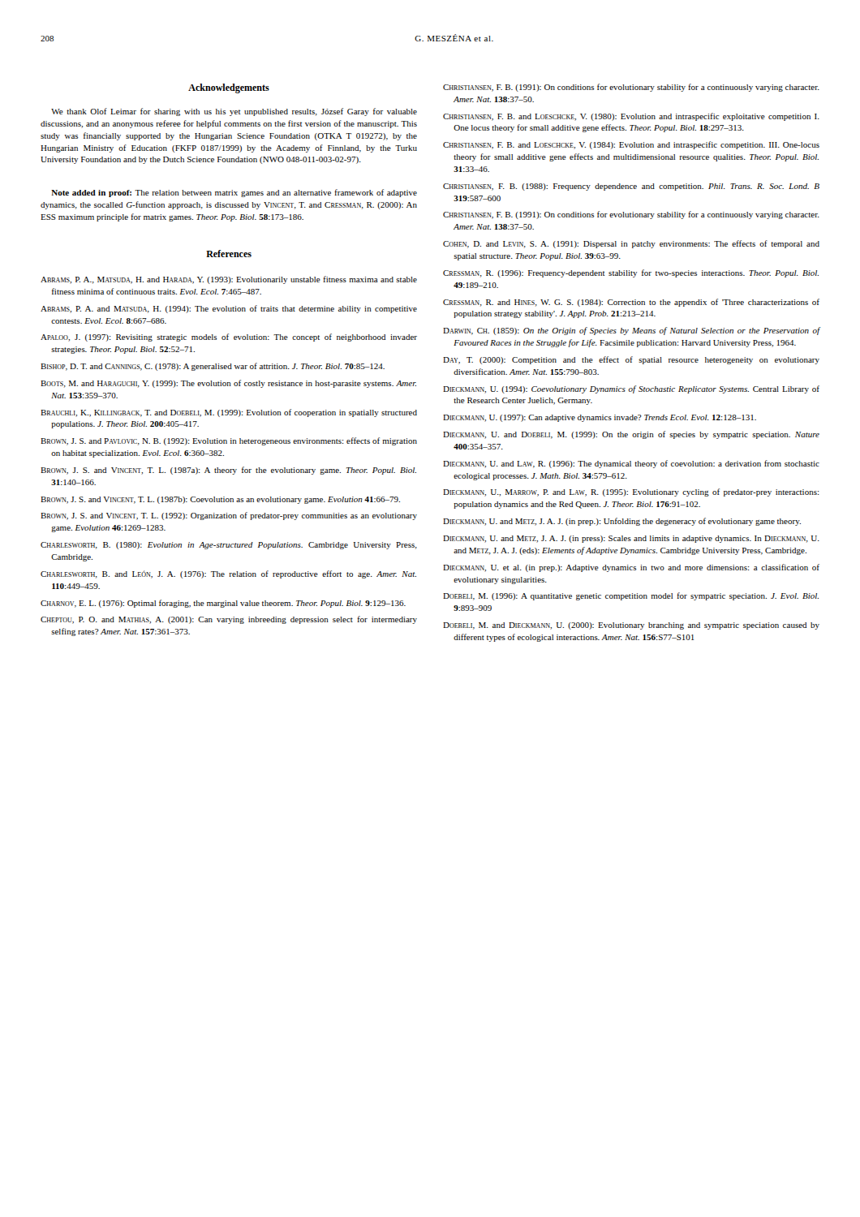208
G. MESZÉNA et al.
Acknowledgements
We thank Olof Leimar for sharing with us his yet unpublished results, József Garay for valuable discussions, and an anonymous referee for helpful comments on the first version of the manuscript. This study was financially supported by the Hungarian Science Foundation (OTKA T 019272), by the Hungarian Ministry of Education (FKFP 0187/1999) by the Academy of Finnland, by the Turku University Foundation and by the Dutch Science Foundation (NWO 048-011-003-02-97).
Note added in proof: The relation between matrix games and an alternative framework of adaptive dynamics, the socalled G-function approach, is discussed by Vincent, T. and Cressman, R. (2000): An ESS maximum principle for matrix games. Theor. Pop. Biol. 58:173–186.
References
Abrams, P. A., Matsuda, H. and Harada, Y. (1993): Evolutionarily unstable fitness maxima and stable fitness minima of continuous traits. Evol. Ecol. 7:465–487.
Abrams, P. A. and Matsuda, H. (1994): The evolution of traits that determine ability in competitive contests. Evol. Ecol. 8:667–686.
Apaloo, J. (1997): Revisiting strategic models of evolution: The concept of neighborhood invader strategies. Theor. Popul. Biol. 52:52–71.
Bishop, D. T. and Cannings, C. (1978): A generalised war of attrition. J. Theor. Biol. 70:85–124.
Boots, M. and Haraguchi, Y. (1999): The evolution of costly resistance in host-parasite systems. Amer. Nat. 153:359–370.
Brauchli, K., Killingback, T. and Doebeli, M. (1999): Evolution of cooperation in spatially structured populations. J. Theor. Biol. 200:405–417.
Brown, J. S. and Pavlovic, N. B. (1992): Evolution in heterogeneous environments: effects of migration on habitat specialization. Evol. Ecol. 6:360–382.
Brown, J. S. and Vincent, T. L. (1987a): A theory for the evolutionary game. Theor. Popul. Biol. 31:140–166.
Brown, J. S. and Vincent, T. L. (1987b): Coevolution as an evolutionary game. Evolution 41:66–79.
Brown, J. S. and Vincent, T. L. (1992): Organization of predator-prey communities as an evolutionary game. Evolution 46:1269–1283.
Charlesworth, B. (1980): Evolution in Age-structured Populations. Cambridge University Press, Cambridge.
Charlesworth, B. and León, J. A. (1976): The relation of reproductive effort to age. Amer. Nat. 110:449–459.
Charnov, E. L. (1976): Optimal foraging, the marginal value theorem. Theor. Popul. Biol. 9:129–136.
Cheptou, P. O. and Mathias, A. (2001): Can varying inbreeding depression select for intermediary selfing rates? Amer. Nat. 157:361–373.
Christiansen, F. B. (1991): On conditions for evolutionary stability for a continuously varying character. Amer. Nat. 138:37–50.
Christiansen, F. B. and Loeschcke, V. (1980): Evolution and intraspecific exploitative competition I. One locus theory for small additive gene effects. Theor. Popul. Biol. 18:297–313.
Christiansen, F. B. and Loeschcke, V. (1984): Evolution and intraspecific competition. III. One-locus theory for small additive gene effects and multidimensional resource qualities. Theor. Popul. Biol. 31:33–46.
Christiansen, F. B. (1988): Frequency dependence and competition. Phil. Trans. R. Soc. Lond. B 319:587–600
Christiansen, F. B. (1991): On conditions for evolutionary stability for a continuously varying character. Amer. Nat. 138:37–50.
Cohen, D. and Levin, S. A. (1991): Dispersal in patchy environments: The effects of temporal and spatial structure. Theor. Popul. Biol. 39:63–99.
Cressman, R. (1996): Frequency-dependent stability for two-species interactions. Theor. Popul. Biol. 49:189–210.
Cressman, R. and Hines, W. G. S. (1984): Correction to the appendix of 'Three characterizations of population strategy stability'. J. Appl. Prob. 21:213–214.
Darwin, Ch. (1859): On the Origin of Species by Means of Natural Selection or the Preservation of Favoured Races in the Struggle for Life. Facsimile publication: Harvard University Press, 1964.
Day, T. (2000): Competition and the effect of spatial resource heterogeneity on evolutionary diversification. Amer. Nat. 155:790–803.
Dieckmann, U. (1994): Coevolutionary Dynamics of Stochastic Replicator Systems. Central Library of the Research Center Juelich, Germany.
Dieckmann, U. (1997): Can adaptive dynamics invade? Trends Ecol. Evol. 12:128–131.
Dieckmann, U. and Doebeli, M. (1999): On the origin of species by sympatric speciation. Nature 400:354–357.
Dieckmann, U. and Law, R. (1996): The dynamical theory of coevolution: a derivation from stochastic ecological processes. J. Math. Biol. 34:579–612.
Dieckmann, U., Marrow, P. and Law, R. (1995): Evolutionary cycling of predator-prey interactions: population dynamics and the Red Queen. J. Theor. Biol. 176:91–102.
Dieckmann, U. and Metz, J. A. J. (in prep.): Unfolding the degeneracy of evolutionary game theory.
Dieckmann, U. and Metz, J. A. J. (in press): Scales and limits in adaptive dynamics. In Dieckmann, U. and Metz, J. A. J. (eds): Elements of Adaptive Dynamics. Cambridge University Press, Cambridge.
Dieckmann, U. et al. (in prep.): Adaptive dynamics in two and more dimensions: a classification of evolutionary singularities.
Doebeli, M. (1996): A quantitative genetic competition model for sympatric speciation. J. Evol. Biol. 9:893–909
Doebeli, M. and Dieckmann, U. (2000): Evolutionary branching and sympatric speciation caused by different types of ecological interactions. Amer. Nat. 156:S77–S101